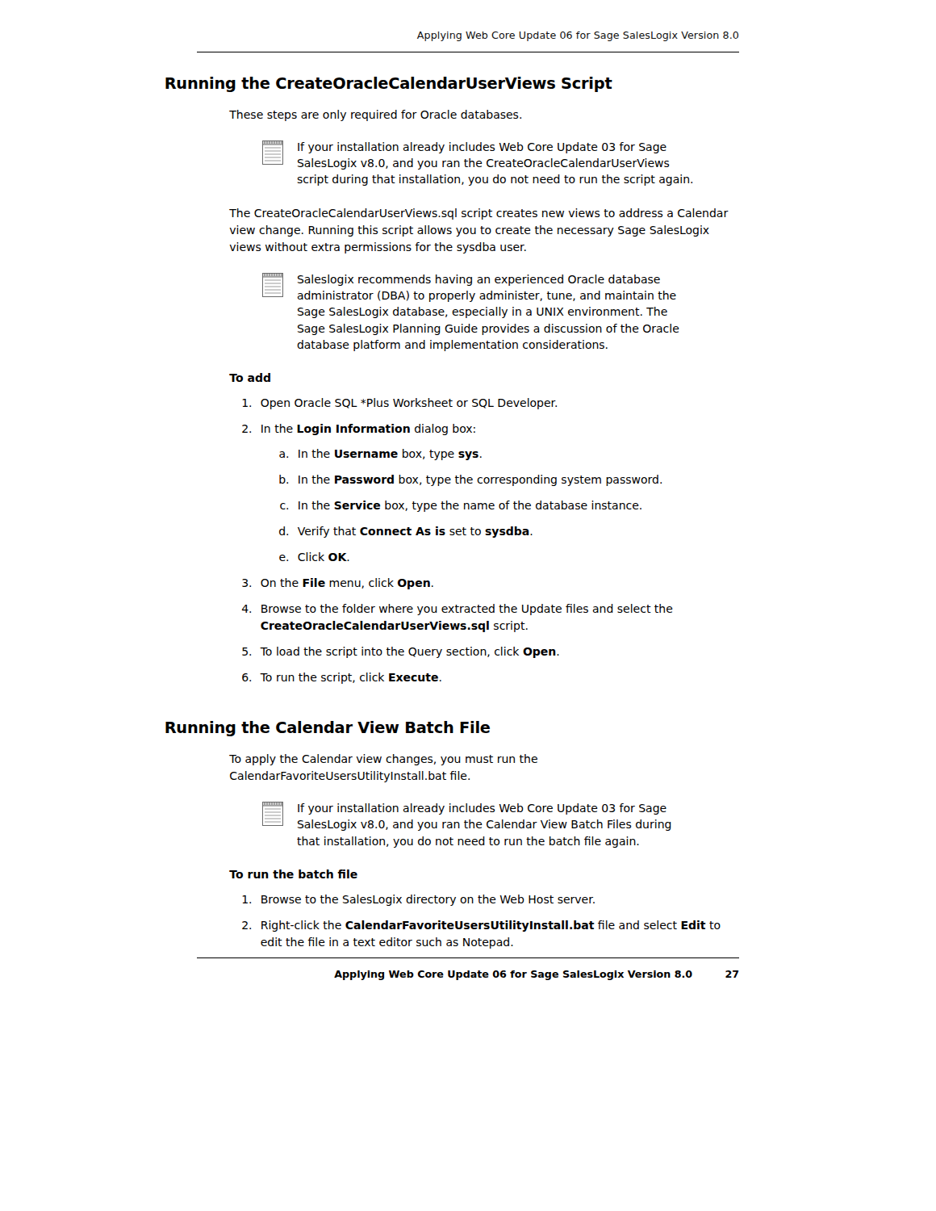Applying Web Core Update 06 for Sage SalesLogix Version 8.0
Running the CreateOracleCalendarUserViews Script
These steps are only required for Oracle databases.
If your installation already includes Web Core Update 03 for Sage SalesLogix v8.0, and you ran the CreateOracleCalendarUserViews script during that installation, you do not need to run the script again.
The CreateOracleCalendarUserViews.sql script creates new views to address a Calendar view change. Running this script allows you to create the necessary Sage SalesLogix views without extra permissions for the sysdba user.
Saleslogix recommends having an experienced Oracle database administrator (DBA) to properly administer, tune, and maintain the Sage SalesLogix database, especially in a UNIX environment. The Sage SalesLogix Planning Guide provides a discussion of the Oracle database platform and implementation considerations.
To add
Open Oracle SQL *Plus Worksheet or SQL Developer.
In the Login Information dialog box:
In the Username box, type sys.
In the Password box, type the corresponding system password.
In the Service box, type the name of the database instance.
Verify that Connect As is set to sysdba.
Click OK.
On the File menu, click Open.
Browse to the folder where you extracted the Update files and select the CreateOracleCalendarUserViews.sql script.
To load the script into the Query section, click Open.
To run the script, click Execute.
Running the Calendar View Batch File
To apply the Calendar view changes, you must run the CalendarFavoriteUsersUtilityInstall.bat file.
If your installation already includes Web Core Update 03 for Sage SalesLogix v8.0, and you ran the Calendar View Batch Files during that installation, you do not need to run the batch file again.
To run the batch file
Browse to the SalesLogix directory on the Web Host server.
Right-click the CalendarFavoriteUsersUtilityInstall.bat file and select Edit to edit the file in a text editor such as Notepad.
Applying Web Core Update 06 for Sage SalesLogix Version 8.0 27